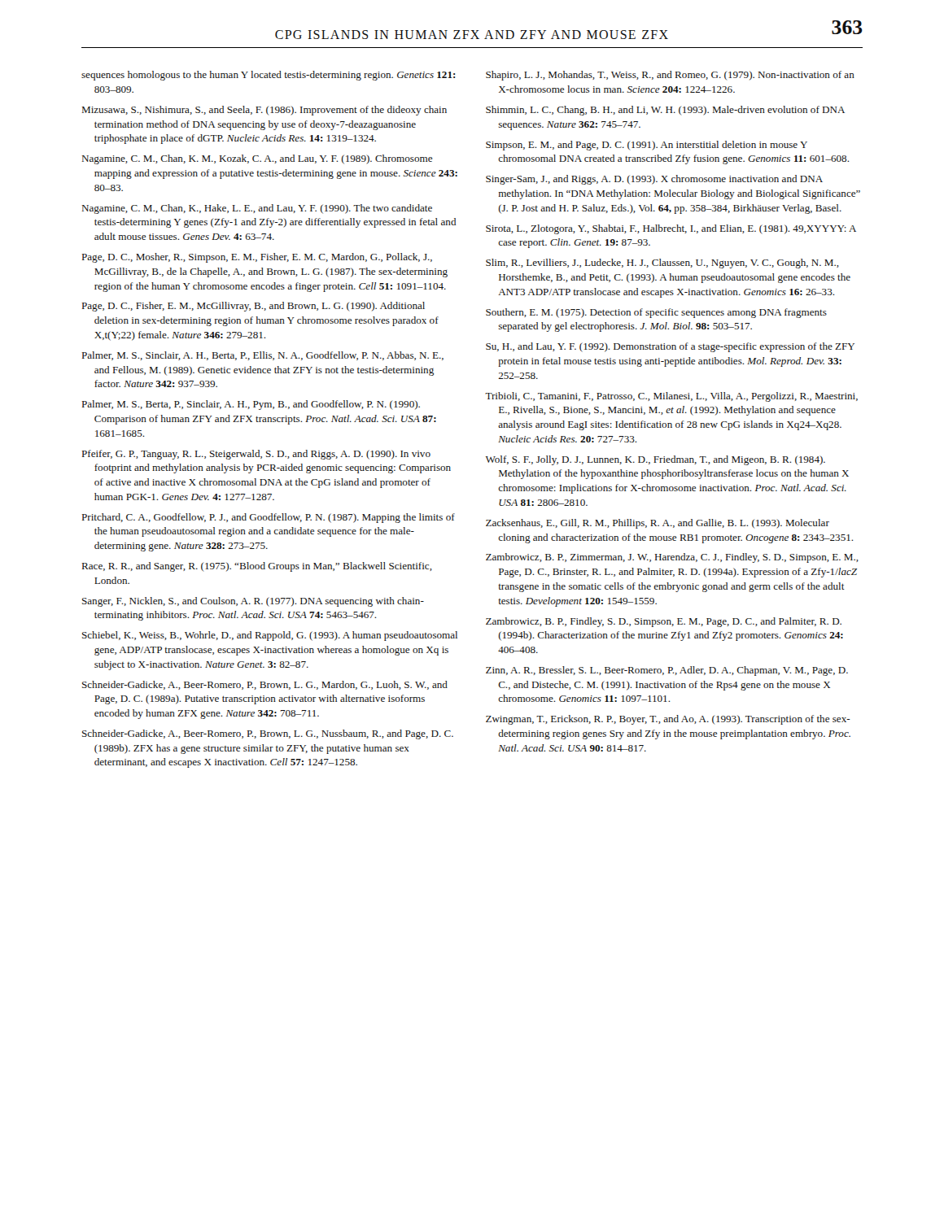CpG Islands in Human ZFX and ZFY and Mouse Zfx
363
sequences homologous to the human Y located testis-determining region. Genetics 121: 803–809.
Mizusawa, S., Nishimura, S., and Seela, F. (1986). Improvement of the dideoxy chain termination method of DNA sequencing by use of deoxy-7-deazaguanosine triphosphate in place of dGTP. Nucleic Acids Res. 14: 1319–1324.
Nagamine, C. M., Chan, K. M., Kozak, C. A., and Lau, Y. F. (1989). Chromosome mapping and expression of a putative testis-determining gene in mouse. Science 243: 80–83.
Nagamine, C. M., Chan, K., Hake, L. E., and Lau, Y. F. (1990). The two candidate testis-determining Y genes (Zfy-1 and Zfy-2) are differentially expressed in fetal and adult mouse tissues. Genes Dev. 4: 63–74.
Page, D. C., Mosher, R., Simpson, E. M., Fisher, E. M. C, Mardon, G., Pollack, J., McGillivray, B., de la Chapelle, A., and Brown, L. G. (1987). The sex-determining region of the human Y chromosome encodes a finger protein. Cell 51: 1091–1104.
Page, D. C., Fisher, E. M., McGillivray, B., and Brown, L. G. (1990). Additional deletion in sex-determining region of human Y chromosome resolves paradox of X,t(Y;22) female. Nature 346: 279–281.
Palmer, M. S., Sinclair, A. H., Berta, P., Ellis, N. A., Goodfellow, P. N., Abbas, N. E., and Fellous, M. (1989). Genetic evidence that ZFY is not the testis-determining factor. Nature 342: 937–939.
Palmer, M. S., Berta, P., Sinclair, A. H., Pym, B., and Goodfellow, P. N. (1990). Comparison of human ZFY and ZFX transcripts. Proc. Natl. Acad. Sci. USA 87: 1681–1685.
Pfeifer, G. P., Tanguay, R. L., Steigerwald, S. D., and Riggs, A. D. (1990). In vivo footprint and methylation analysis by PCR-aided genomic sequencing: Comparison of active and inactive X chromosomal DNA at the CpG island and promoter of human PGK-1. Genes Dev. 4: 1277–1287.
Pritchard, C. A., Goodfellow, P. J., and Goodfellow, P. N. (1987). Mapping the limits of the human pseudoautosomal region and a candidate sequence for the male-determining gene. Nature 328: 273–275.
Race, R. R., and Sanger, R. (1975). “Blood Groups in Man,” Blackwell Scientific, London.
Sanger, F., Nicklen, S., and Coulson, A. R. (1977). DNA sequencing with chain-terminating inhibitors. Proc. Natl. Acad. Sci. USA 74: 5463–5467.
Schiebel, K., Weiss, B., Wohrle, D., and Rappold, G. (1993). A human pseudoautosomal gene, ADP/ATP translocase, escapes X-inactivation whereas a homologue on Xq is subject to X-inactivation. Nature Genet. 3: 82–87.
Schneider-Gadicke, A., Beer-Romero, P., Brown, L. G., Mardon, G., Luoh, S. W., and Page, D. C. (1989a). Putative transcription activator with alternative isoforms encoded by human ZFX gene. Nature 342: 708–711.
Schneider-Gadicke, A., Beer-Romero, P., Brown, L. G., Nussbaum, R., and Page, D. C. (1989b). ZFX has a gene structure similar to ZFY, the putative human sex determinant, and escapes X inactivation. Cell 57: 1247–1258.
Shapiro, L. J., Mohandas, T., Weiss, R., and Romeo, G. (1979). Non-inactivation of an X-chromosome locus in man. Science 204: 1224–1226.
Shimmin, L. C., Chang, B. H., and Li, W. H. (1993). Male-driven evolution of DNA sequences. Nature 362: 745–747.
Simpson, E. M., and Page, D. C. (1991). An interstitial deletion in mouse Y chromosomal DNA created a transcribed Zfy fusion gene. Genomics 11: 601–608.
Singer-Sam, J., and Riggs, A. D. (1993). X chromosome inactivation and DNA methylation. In “DNA Methylation: Molecular Biology and Biological Significance” (J. P. Jost and H. P. Saluz, Eds.), Vol. 64, pp. 358–384, Birkhäuser Verlag, Basel.
Sirota, L., Zlotogora, Y., Shabtai, F., Halbrecht, I., and Elian, E. (1981). 49,XYYYY: A case report. Clin. Genet. 19: 87–93.
Slim, R., Levilliers, J., Ludecke, H. J., Claussen, U., Nguyen, V. C., Gough, N. M., Horsthemke, B., and Petit, C. (1993). A human pseudoautosomal gene encodes the ANT3 ADP/ATP translocase and escapes X-inactivation. Genomics 16: 26–33.
Southern, E. M. (1975). Detection of specific sequences among DNA fragments separated by gel electrophoresis. J. Mol. Biol. 98: 503–517.
Su, H., and Lau, Y. F. (1992). Demonstration of a stage-specific expression of the ZFY protein in fetal mouse testis using anti-peptide antibodies. Mol. Reprod. Dev. 33: 252–258.
Tribioli, C., Tamanini, F., Patrosso, C., Milanesi, L., Villa, A., Pergolizzi, R., Maestrini, E., Rivella, S., Bione, S., Mancini, M., et al. (1992). Methylation and sequence analysis around EagI sites: Identification of 28 new CpG islands in Xq24–Xq28. Nucleic Acids Res. 20: 727–733.
Wolf, S. F., Jolly, D. J., Lunnen, K. D., Friedman, T., and Migeon, B. R. (1984). Methylation of the hypoxanthine phosphoribosyltransferase locus on the human X chromosome: Implications for X-chromosome inactivation. Proc. Natl. Acad. Sci. USA 81: 2806–2810.
Zacksenhaus, E., Gill, R. M., Phillips, R. A., and Gallie, B. L. (1993). Molecular cloning and characterization of the mouse RB1 promoter. Oncogene 8: 2343–2351.
Zambrowicz, B. P., Zimmerman, J. W., Harendza, C. J., Findley, S. D., Simpson, E. M., Page, D. C., Brinster, R. L., and Palmiter, R. D. (1994a). Expression of a Zfy-1/lacZ transgene in the somatic cells of the embryonic gonad and germ cells of the adult testis. Development 120: 1549–1559.
Zambrowicz, B. P., Findley, S. D., Simpson, E. M., Page, D. C., and Palmiter, R. D. (1994b). Characterization of the murine Zfy1 and Zfy2 promoters. Genomics 24: 406–408.
Zinn, A. R., Bressler, S. L., Beer-Romero, P., Adler, D. A., Chapman, V. M., Page, D. C., and Disteche, C. M. (1991). Inactivation of the Rps4 gene on the mouse X chromosome. Genomics 11: 1097–1101.
Zwingman, T., Erickson, R. P., Boyer, T., and Ao, A. (1993). Transcription of the sex-determining region genes Sry and Zfy in the mouse preimplantation embryo. Proc. Natl. Acad. Sci. USA 90: 814–817.